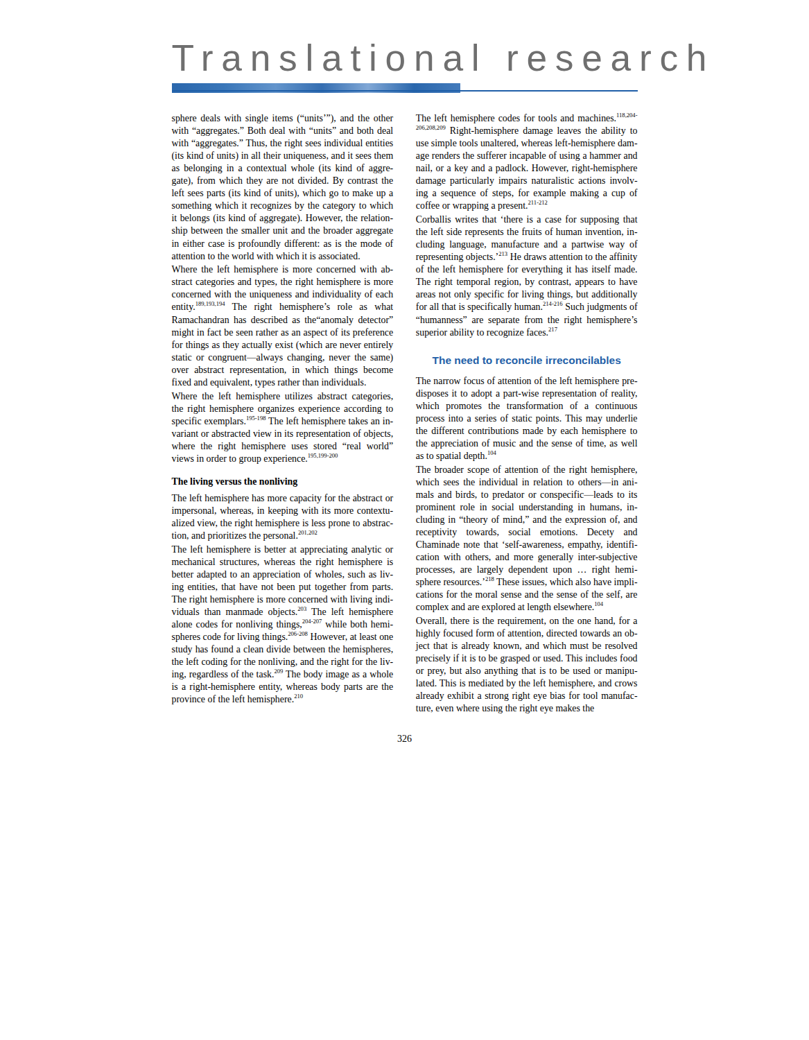Translational research
sphere deals with single items (“units’”), and the other with “aggregates.” Both deal with “units” and both deal with “aggregates.” Thus, the right sees individual entities (its kind of units) in all their uniqueness, and it sees them as belonging in a contextual whole (its kind of aggregate), from which they are not divided. By contrast the left sees parts (its kind of units), which go to make up a something which it recognizes by the category to which it belongs (its kind of aggregate). However, the relationship between the smaller unit and the broader aggregate in either case is profoundly different: as is the mode of attention to the world with which it is associated.
Where the left hemisphere is more concerned with abstract categories and types, the right hemisphere is more concerned with the uniqueness and individuality of each entity.189,193,194 The right hemisphere’s role as what Ramachandran has described as the“anomaly detector” might in fact be seen rather as an aspect of its preference for things as they actually exist (which are never entirely static or congruent—always changing, never the same) over abstract representation, in which things become fixed and equivalent, types rather than individuals.
Where the left hemisphere utilizes abstract categories, the right hemisphere organizes experience according to specific exemplars.195-198 The left hemisphere takes an invariant or abstracted view in its representation of objects, where the right hemisphere uses stored “real world” views in order to group experience.195,199-200
The living versus the nonliving
The left hemisphere has more capacity for the abstract or impersonal, whereas, in keeping with its more contextualized view, the right hemisphere is less prone to abstraction, and prioritizes the personal.201,202
The left hemisphere is better at appreciating analytic or mechanical structures, whereas the right hemisphere is better adapted to an appreciation of wholes, such as living entities, that have not been put together from parts. The right hemisphere is more concerned with living individuals than manmade objects.203 The left hemisphere alone codes for nonliving things,204-207 while both hemispheres code for living things.206-208 However, at least one study has found a clean divide between the hemispheres, the left coding for the nonliving, and the right for the living, regardless of the task.209 The body image as a whole is a right-hemisphere entity, whereas body parts are the province of the left hemisphere.210
The left hemisphere codes for tools and machines.118,204-206,208,209 Right-hemisphere damage leaves the ability to use simple tools unaltered, whereas left-hemisphere damage renders the sufferer incapable of using a hammer and nail, or a key and a padlock. However, right-hemisphere damage particularly impairs naturalistic actions involving a sequence of steps, for example making a cup of coffee or wrapping a present.211-212
Corballis writes that ‘there is a case for supposing that the left side represents the fruits of human invention, including language, manufacture and a partwise way of representing objects.’213 He draws attention to the affinity of the left hemisphere for everything it has itself made. The right temporal region, by contrast, appears to have areas not only specific for living things, but additionally for all that is specifically human.214-216 Such judgments of “humanness” are separate from the right hemisphere’s superior ability to recognize faces.217
The need to reconcile irreconcilables
The narrow focus of attention of the left hemisphere predisposes it to adopt a part-wise representation of reality, which promotes the transformation of a continuous process into a series of static points. This may underlie the different contributions made by each hemisphere to the appreciation of music and the sense of time, as well as to spatial depth.104
The broader scope of attention of the right hemisphere, which sees the individual in relation to others—in animals and birds, to predator or conspecific—leads to its prominent role in social understanding in humans, including in “theory of mind,” and the expression of, and receptivity towards, social emotions. Decety and Chaminade note that ‘self-awareness, empathy, identification with others, and more generally inter-subjective processes, are largely dependent upon … right hemisphere resources.’218 These issues, which also have implications for the moral sense and the sense of the self, are complex and are explored at length elsewhere.104
Overall, there is the requirement, on the one hand, for a highly focused form of attention, directed towards an object that is already known, and which must be resolved precisely if it is to be grasped or used. This includes food or prey, but also anything that is to be used or manipulated. This is mediated by the left hemisphere, and crows already exhibit a strong right eye bias for tool manufacture, even where using the right eye makes the
326